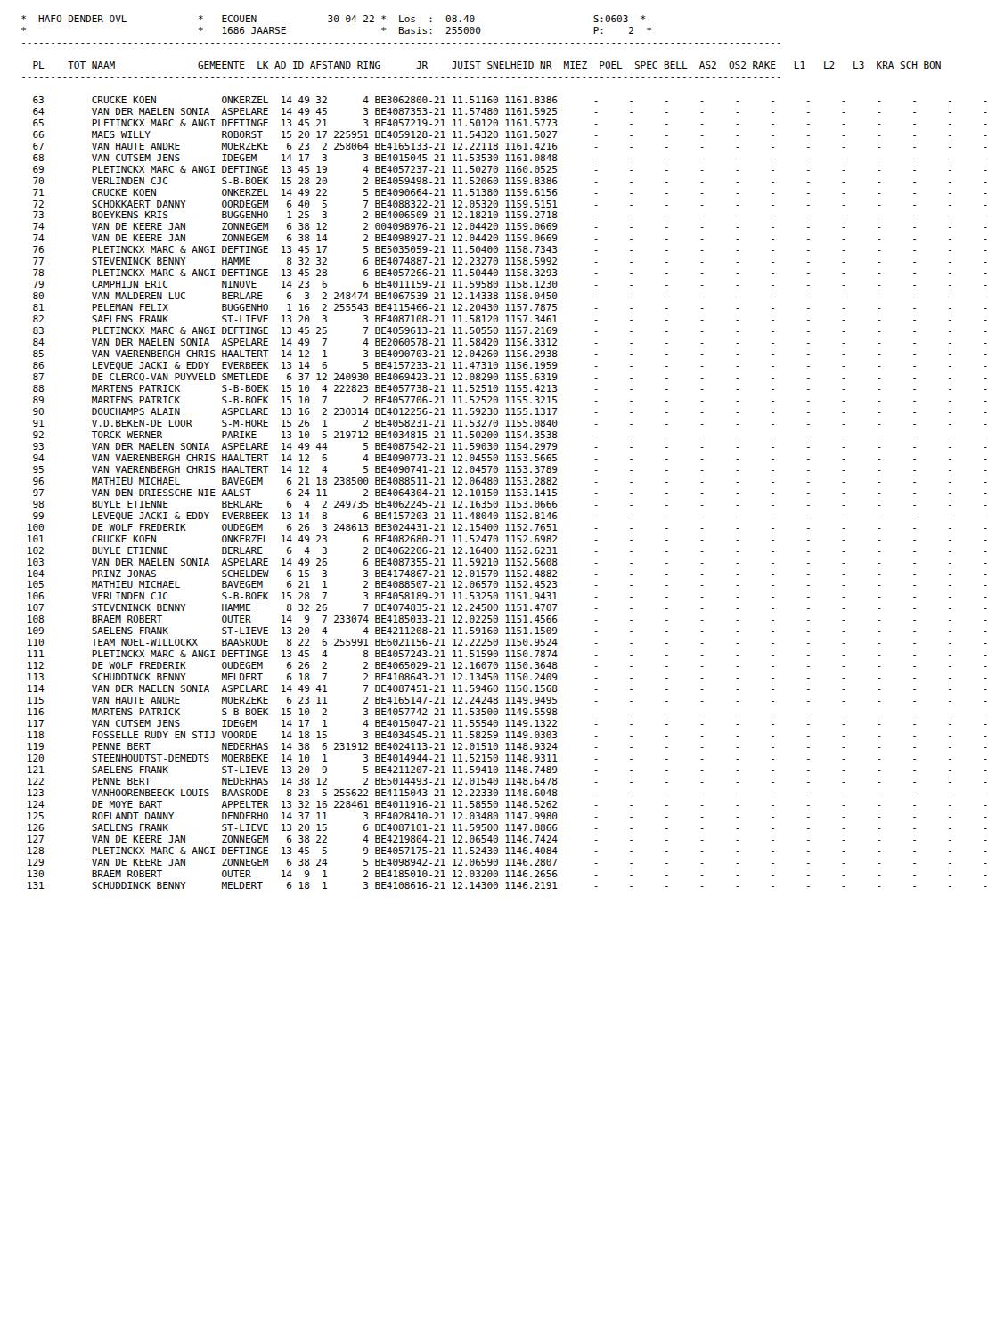*  HAFO-DENDER OVL            *   ECOUEN            30-04-22 *  Los  :  08.40                    S:0603  *
  *                             *   1686 JAARSE                *  Basis:  255000                   P:    2  *
  ---------------------------------------------------------------------------------------------------------------------------------

    PL    TOT NAAM              GEMEENTE  LK AD ID AFSTAND RING      JR    JUIST SNELHEID NR  MIEZ  POEL  SPEC BELL  AS2  OS2 RAKE   L1   L2   L3  KRA SCH BON
  ---------------------------------------------------------------------------------------------------------------------------------

    63        CRUCKE KOEN           ONKERZEL  14 49 32      4 BE3062800-21 11.51160 1161.8386      -     -     -     -     -     -     -     -     -     -     -     -
    64        VAN DER MAELEN SONIA  ASPELARE  14 49 45      3 BE4087353-21 11.57480 1161.5925      -     -     -     -     -     -     -     -     -     -     -     -
    65        PLETINCKX MARC & ANGI DEFTINGE  13 45 21      3 BE4057219-21 11.50120 1161.5773      -     -     -     -     -     -     -     -     -     -     -     -
    66        MAES WILLY            ROBORST   15 20 17 225951 BE4059128-21 11.54320 1161.5027      -     -     -     -     -     -     -     -     -     -     -     -
    67        VAN HAUTE ANDRE       MOERZEKE   6 23  2 258064 BE4165133-21 12.22118 1161.4216      -     -     -     -     -     -     -     -     -     -     -     -
    68        VAN CUTSEM JENS       IDEGEM    14 17  3      3 BE4015045-21 11.53530 1161.0848      -     -     -     -     -     -     -     -     -     -     -     -
    69        PLETINCKX MARC & ANGI DEFTINGE  13 45 19      4 BE4057237-21 11.50270 1160.0525      -     -     -     -     -     -     -     -     -     -     -     -
    70        VERLINDEN CJC         S-B-BOEK  15 28 20      2 BE4059498-21 11.52060 1159.8386      -     -     -     -     -     -     -     -     -     -     -     -
    71        CRUCKE KOEN           ONKERZEL  14 49 22      5 BE4090664-21 11.51380 1159.6156      -     -     -     -     -     -     -     -     -     -     -     -
    72        SCHOKKAERT DANNY      OORDEGEM   6 40  5      7 BE4088322-21 12.05320 1159.5151      -     -     -     -     -     -     -     -     -     -     -     -
    73        BOEYKENS KRIS         BUGGENHO   1 25  3      2 BE4006509-21 12.18210 1159.2718      -     -     -     -     -     -     -     -     -     -     -     -
    74        VAN DE KEERE JAN      ZONNEGEM   6 38 12      2 004098976-21 12.04420 1159.0669      -     -     -     -     -     -     -     -     -     -     -     -
    74        VAN DE KEERE JAN      ZONNEGEM   6 38 14      2 BE4098927-21 12.04420 1159.0669      -     -     -     -     -     -     -     -     -     -     -     -
    76        PLETINCKX MARC & ANGI DEFTINGE  13 45 17      5 BE5035059-21 11.50400 1158.7343      -     -     -     -     -     -     -     -     -     -     -     -
    77        STEVENINCK BENNY      HAMME      8 32 32      6 BE4074887-21 12.23270 1158.5992      -     -     -     -     -     -     -     -     -     -     -     -
    78        PLETINCKX MARC & ANGI DEFTINGE  13 45 28      6 BE4057266-21 11.50440 1158.3293      -     -     -     -     -     -     -     -     -     -     -     -
    79        CAMPHIJN ERIC         NINOVE    14 23  6      6 BE4011159-21 11.59580 1158.1230      -     -     -     -     -     -     -     -     -     -     -     -
    80        VAN MALDEREN LUC      BERLARE    6  3  2 248474 BE4067539-21 12.14338 1158.0450      -     -     -     -     -     -     -     -     -     -     -     -
    81        PELEMAN FELIX         BUGGENHO   1 16  2 255543 BE4115466-21 12.20430 1157.7875      -     -     -     -     -     -     -     -     -     -     -     -
    82        SAELENS FRANK         ST-LIEVE  13 20  3      3 BE4087108-21 11.58120 1157.3461      -     -     -     -     -     -     -     -     -     -     -     -
    83        PLETINCKX MARC & ANGI DEFTINGE  13 45 25      7 BE4059613-21 11.50550 1157.2169      -     -     -     -     -     -     -     -     -     -     -     -
    84        VAN DER MAELEN SONIA  ASPELARE  14 49  7      4 BE2060578-21 11.58420 1156.3312      -     -     -     -     -     -     -     -     -     -     -     -
    85        VAN VAERENBERGH CHRIS HAALTERT  14 12  1      3 BE4090703-21 12.04260 1156.2938      -     -     -     -     -     -     -     -     -     -     -     -
    86        LEVEQUE JACKI & EDDY  EVERBEEK  13 14  6      5 BE4157233-21 11.47310 1156.1959      -     -     -     -     -     -     -     -     -     -     -     -
    87        DE CLERCQ-VAN PUYVELD SMETLEDE   6 37 12 240930 BE4069423-21 12.08290 1155.6319      -     -     -     -     -     -     -     -     -     -     -     -
    88        MARTENS PATRICK       S-B-BOEK  15 10  4 222823 BE4057738-21 11.52510 1155.4213      -     -     -     -     -     -     -     -     -     -     -     -
    89        MARTENS PATRICK       S-B-BOEK  15 10  7      2 BE4057706-21 11.52520 1155.3215      -     -     -     -     -     -     -     -     -     -     -     -
    90        DOUCHAMPS ALAIN       ASPELARE  13 16  2 230314 BE4012256-21 11.59230 1155.1317      -     -     -     -     -     -     -     -     -     -     -     -
    91        V.D.BEKEN-DE LOOR     S-M-HORE  15 26  1      2 BE4058231-21 11.53270 1155.0840      -     -     -     -     -     -     -     -     -     -     -     -
    92        TORCK WERNER          PARIKE    13 10  5 219712 BE4034815-21 11.50200 1154.3538      -     -     -     -     -     -     -     -     -     -     -     -
    93        VAN DER MAELEN SONIA  ASPELARE  14 49 44      5 BE4087542-21 11.59030 1154.2979      -     -     -     -     -     -     -     -     -     -     -     -
    94        VAN VAERENBERGH CHRIS HAALTERT  14 12  6      4 BE4090773-21 12.04550 1153.5665      -     -     -     -     -     -     -     -     -     -     -     -
    95        VAN VAERENBERGH CHRIS HAALTERT  14 12  4      5 BE4090741-21 12.04570 1153.3789      -     -     -     -     -     -     -     -     -     -     -     -
    96        MATHIEU MICHAEL       BAVEGEM    6 21 18 238500 BE4088511-21 12.06480 1153.2882      -     -     -     -     -     -     -     -     -     -     -     -
    97        VAN DEN DRIESSCHE NIE AALST      6 24 11      2 BE4064304-21 12.10150 1153.1415      -     -     -     -     -     -     -     -     -     -     -     -
    98        BUYLE ETIENNE         BERLARE    6  4  2 249735 BE4062245-21 12.16350 1153.0666      -     -     -     -     -     -     -     -     -     -     -     -
    99        LEVEQUE JACKI & EDDY  EVERBEEK  13 14  8      6 BE4157203-21 11.48040 1152.8146      -     -     -     -     -     -     -     -     -     -     -     -
   100        DE WOLF FREDERIK      OUDEGEM    6 26  3 248613 BE3024431-21 12.15400 1152.7651      -     -     -     -     -     -     -     -     -     -     -     -
   101        CRUCKE KOEN           ONKERZEL  14 49 23      6 BE4082680-21 11.52470 1152.6982      -     -     -     -     -     -     -     -     -     -     -     -
   102        BUYLE ETIENNE         BERLARE    6  4  3      2 BE4062206-21 12.16400 1152.6231      -     -     -     -     -     -     -     -     -     -     -     -
   103        VAN DER MAELEN SONIA  ASPELARE  14 49 26      6 BE4087355-21 11.59210 1152.5608      -     -     -     -     -     -     -     -     -     -     -     -
   104        PRINZ JONAS           SCHELDEW   6 15  3      3 BE4174867-21 12.01570 1152.4882      -     -     -     -     -     -     -     -     -     -     -     -
   105        MATHIEU MICHAEL       BAVEGEM    6 21  1      2 BE4088507-21 12.06570 1152.4523      -     -     -     -     -     -     -     -     -     -     -     -
   106        VERLINDEN CJC         S-B-BOEK  15 28  7      3 BE4058189-21 11.53250 1151.9431      -     -     -     -     -     -     -     -     -     -     -     -
   107        STEVENINCK BENNY      HAMME      8 32 26      7 BE4074835-21 12.24500 1151.4707      -     -     -     -     -     -     -     -     -     -     -     -
   108        BRAEM ROBERT          OUTER     14  9  7 233074 BE4185033-21 12.02250 1151.4566      -     -     -     -     -     -     -     -     -     -     -     -
   109        SAELENS FRANK         ST-LIEVE  13 20  4      4 BE4211208-21 11.59160 1151.1509      -     -     -     -     -     -     -     -     -     -     -     -
   110        TEAM NOEL-WILLOCKX    BAASRODE   8 22  6 255991 BE6021156-21 12.22250 1150.9524      -     -     -     -     -     -     -     -     -     -     -     -
   111        PLETINCKX MARC & ANGI DEFTINGE  13 45  4      8 BE4057243-21 11.51590 1150.7874      -     -     -     -     -     -     -     -     -     -     -     -
   112        DE WOLF FREDERIK      OUDEGEM    6 26  2      2 BE4065029-21 12.16070 1150.3648      -     -     -     -     -     -     -     -     -     -     -     -
   113        SCHUDDINCK BENNY      MELDERT    6 18  7      2 BE4108643-21 12.13450 1150.2409      -     -     -     -     -     -     -     -     -     -     -     -
   114        VAN DER MAELEN SONIA  ASPELARE  14 49 41      7 BE4087451-21 11.59460 1150.1568      -     -     -     -     -     -     -     -     -     -     -     -
   115        VAN HAUTE ANDRE       MOERZEKE   6 23 11      2 BE4165147-21 12.24248 1149.9495      -     -     -     -     -     -     -     -     -     -     -     -
   116        MARTENS PATRICK       S-B-BOEK  15 10  2      3 BE4057742-21 11.53500 1149.5598      -     -     -     -     -     -     -     -     -     -     -     -
   117        VAN CUTSEM JENS       IDEGEM    14 17  1      4 BE4015047-21 11.55540 1149.1322      -     -     -     -     -     -     -     -     -     -     -     -
   118        FOSSELLE RUDY EN STIJ VOORDE    14 18 15      3 BE4034545-21 11.58259 1149.0303      -     -     -     -     -     -     -     -     -     -     -     -
   119        PENNE BERT            NEDERHAS  14 38  6 231912 BE4024113-21 12.01510 1148.9324      -     -     -     -     -     -     -     -     -     -     -     -
   120        STEENHOUDTST-DEMEDTS  MOERBEKE  14 10  1      3 BE4014944-21 11.52150 1148.9311      -     -     -     -     -     -     -     -     -     -     -     -
   121        SAELENS FRANK         ST-LIEVE  13 20  9      5 BE4211207-21 11.59410 1148.7489      -     -     -     -     -     -     -     -     -     -     -     -
   122        PENNE BERT            NEDERHAS  14 38 12      2 BE5014493-21 12.01540 1148.6478      -     -     -     -     -     -     -     -     -     -     -     -
   123        VANHOORENBEECK LOUIS  BAASRODE   8 23  5 255622 BE4115043-21 12.22330 1148.6048      -     -     -     -     -     -     -     -     -     -     -     -
   124        DE MOYE BART          APPELTER  13 32 16 228461 BE4011916-21 11.58550 1148.5262      -     -     -     -     -     -     -     -     -     -     -     -
   125        ROELANDT DANNY        DENDERHO  14 37 11      3 BE4028410-21 12.03480 1147.9980      -     -     -     -     -     -     -     -     -     -     -     -
   126        SAELENS FRANK         ST-LIEVE  13 20 15      6 BE4087101-21 11.59500 1147.8866      -     -     -     -     -     -     -     -     -     -     -     -
   127        VAN DE KEERE JAN      ZONNEGEM   6 38 22      4 BE4219804-21 12.06540 1146.7424      -     -     -     -     -     -     -     -     -     -     -     -
   128        PLETINCKX MARC & ANGI DEFTINGE  13 45  5      9 BE4057175-21 11.52430 1146.4084      -     -     -     -     -     -     -     -     -     -     -     -
   129        VAN DE KEERE JAN      ZONNEGEM   6 38 24      5 BE4098942-21 12.06590 1146.2807      -     -     -     -     -     -     -     -     -     -     -     -
   130        BRAEM ROBERT          OUTER     14  9  1      2 BE4185010-21 12.03200 1146.2656      -     -     -     -     -     -     -     -     -     -     -     -
   131        SCHUDDINCK BENNY      MELDERT    6 18  1      3 BE4108616-21 12.14300 1146.2191      -     -     -     -     -     -     -     -     -     -     -     -